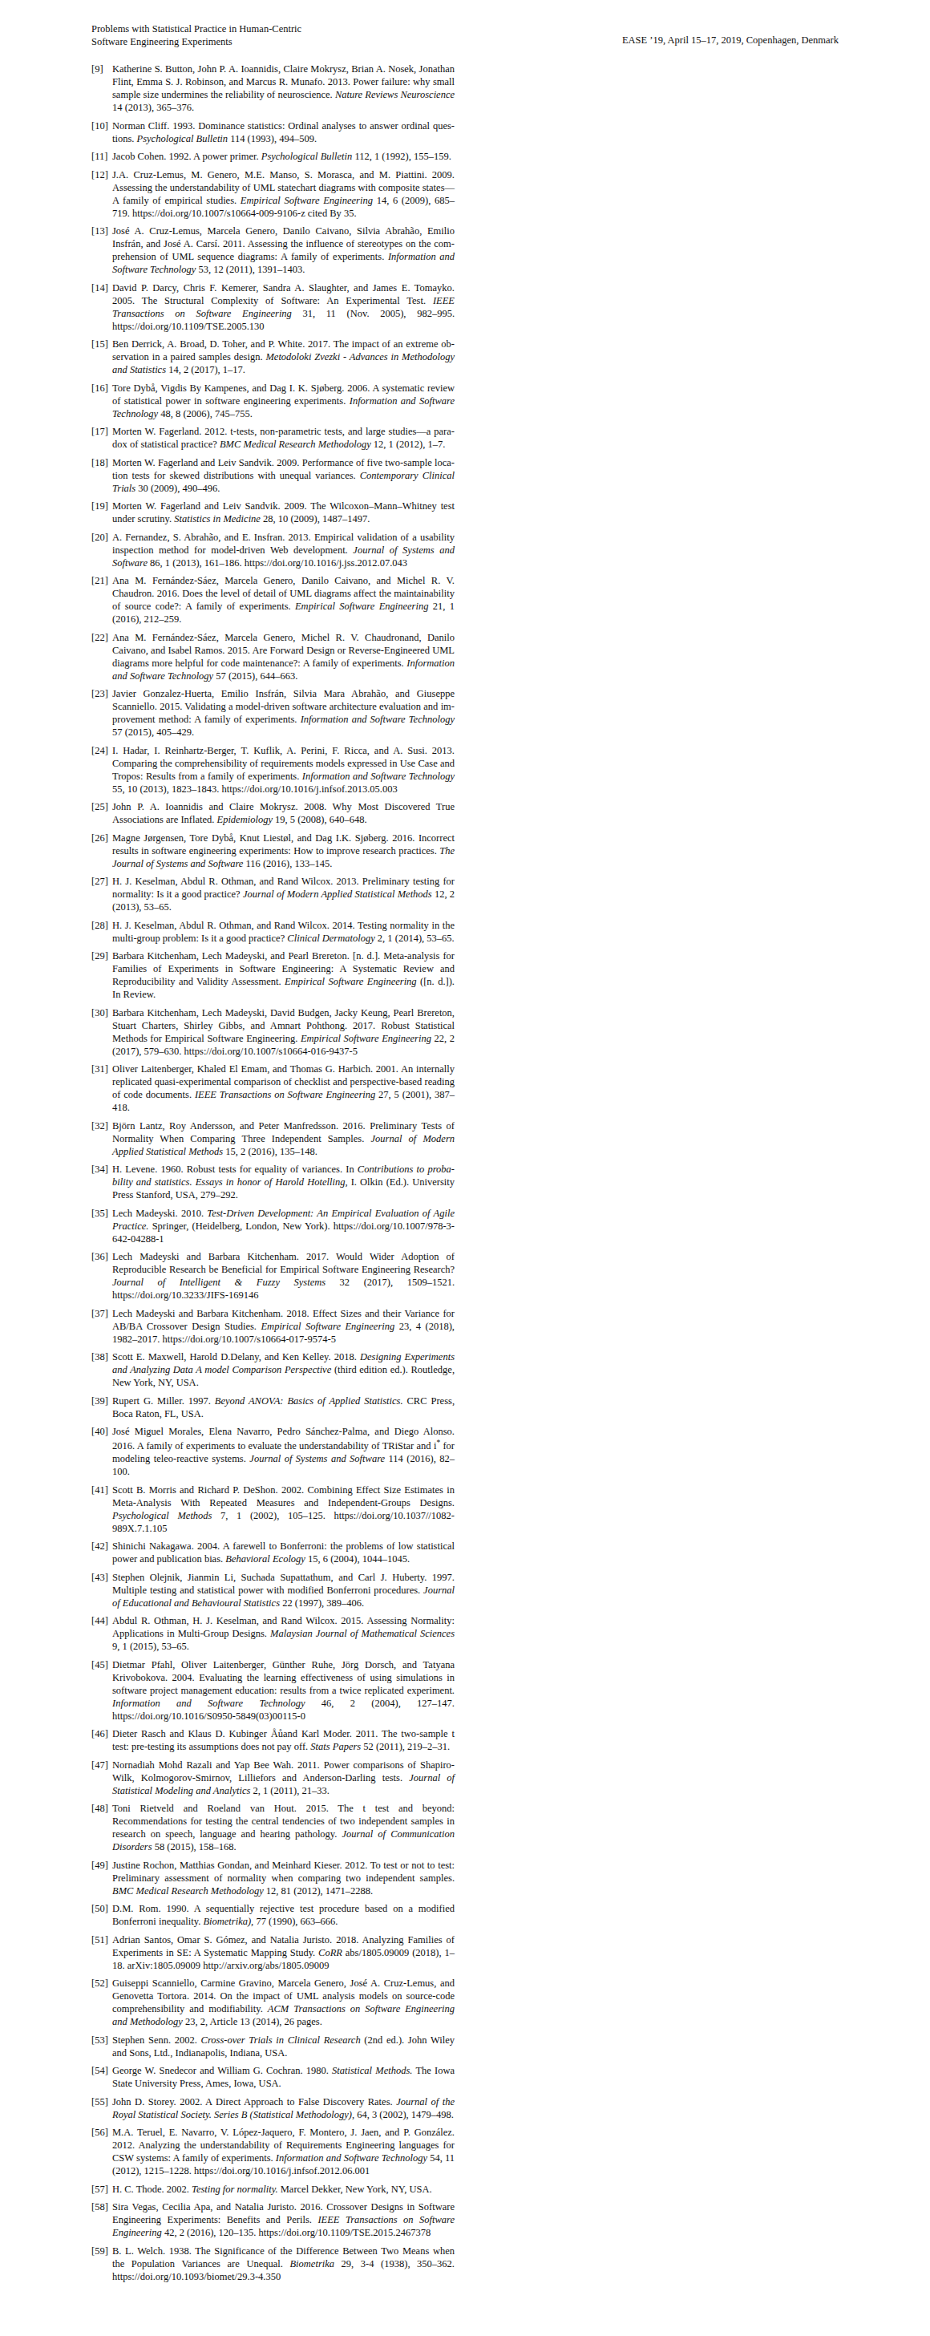Problems with Statistical Practice in Human-Centric Software Engineering Experiments
EASE ’19, April 15–17, 2019, Copenhagen, Denmark
Katherine S. Button, John P. A. Ioannidis, Claire Mokrysz, Brian A. Nosek, Jonathan Flint, Emma S. J. Robinson, and Marcus R. Munafo. 2013. Power failure: why small sample size undermines the reliability of neuroscience. Nature Reviews Neuroscience 14 (2013), 365–376.
Norman Cliff. 1993. Dominance statistics: Ordinal analyses to answer ordinal questions. Psychological Bulletin 114 (1993), 494–509.
Jacob Cohen. 1992. A power primer. Psychological Bulletin 112, 1 (1992), 155–159.
J.A. Cruz-Lemus, M. Genero, M.E. Manso, S. Morasca, and M. Piattini. 2009. Assessing the understandability of UML statechart diagrams with composite states—A family of empirical studies. Empirical Software Engineering 14, 6 (2009), 685–719. https://doi.org/10.1007/s10664-009-9106-z cited By 35.
José A. Cruz-Lemus, Marcela Genero, Danilo Caivano, Silvia Abrahão, Emilio Insfrán, and José A. Carsí. 2011. Assessing the influence of stereotypes on the comprehension of UML sequence diagrams: A family of experiments. Information and Software Technology 53, 12 (2011), 1391–1403.
David P. Darcy, Chris F. Kemerer, Sandra A. Slaughter, and James E. Tomayko. 2005. The Structural Complexity of Software: An Experimental Test. IEEE Transactions on Software Engineering 31, 11 (Nov. 2005), 982–995. https://doi.org/10.1109/TSE.2005.130
Ben Derrick, A. Broad, D. Toher, and P. White. 2017. The impact of an extreme observation in a paired samples design. Metodoloki Zvezki - Advances in Methodology and Statistics 14, 2 (2017), 1–17.
Tore Dybå, Vigdis By Kampenes, and Dag I. K. Sjøberg. 2006. A systematic review of statistical power in software engineering experiments. Information and Software Technology 48, 8 (2006), 745–755.
Morten W. Fagerland. 2012. t-tests, non-parametric tests, and large studies—a paradox of statistical practice? BMC Medical Research Methodology 12, 1 (2012), 1–7.
Morten W. Fagerland and Leiv Sandvik. 2009. Performance of five two-sample location tests for skewed distributions with unequal variances. Contemporary Clinical Trials 30 (2009), 490–496.
Morten W. Fagerland and Leiv Sandvik. 2009. The Wilcoxon–Mann–Whitney test under scrutiny. Statistics in Medicine 28, 10 (2009), 1487–1497.
A. Fernandez, S. Abrahão, and E. Insfran. 2013. Empirical validation of a usability inspection method for model-driven Web development. Journal of Systems and Software 86, 1 (2013), 161–186. https://doi.org/10.1016/j.jss.2012.07.043
Ana M. Fernández-Sáez, Marcela Genero, Danilo Caivano, and Michel R. V. Chaudron. 2016. Does the level of detail of UML diagrams affect the maintainability of source code?: A family of experiments. Empirical Software Engineering 21, 1 (2016), 212–259.
Ana M. Fernández-Sáez, Marcela Genero, Michel R. V. Chaudronand, Danilo Caivano, and Isabel Ramos. 2015. Are Forward Design or Reverse-Engineered UML diagrams more helpful for code maintenance?: A family of experiments. Information and Software Technology 57 (2015), 644–663.
Javier Gonzalez-Huerta, Emilio Insfrán, Silvia Mara Abrahão, and Giuseppe Scanniello. 2015. Validating a model-driven software architecture evaluation and improvement method: A family of experiments. Information and Software Technology 57 (2015), 405–429.
I. Hadar, I. Reinhartz-Berger, T. Kuflik, A. Perini, F. Ricca, and A. Susi. 2013. Comparing the comprehensibility of requirements models expressed in Use Case and Tropos: Results from a family of experiments. Information and Software Technology 55, 10 (2013), 1823–1843. https://doi.org/10.1016/j.infsof.2013.05.003
John P. A. Ioannidis and Claire Mokrysz. 2008. Why Most Discovered True Associations are Inflated. Epidemiology 19, 5 (2008), 640–648.
Magne Jørgensen, Tore Dybå, Knut Liestøl, and Dag I.K. Sjøberg. 2016. Incorrect results in software engineering experiments: How to improve research practices. The Journal of Systems and Software 116 (2016), 133–145.
H. J. Keselman, Abdul R. Othman, and Rand Wilcox. 2013. Preliminary testing for normality: Is it a good practice? Journal of Modern Applied Statistical Methods 12, 2 (2013), 53–65.
H. J. Keselman, Abdul R. Othman, and Rand Wilcox. 2014. Testing normality in the multi-group problem: Is it a good practice? Clinical Dermatology 2, 1 (2014), 53–65.
Barbara Kitchenham, Lech Madeyski, and Pearl Brereton. [n. d.]. Meta-analysis for Families of Experiments in Software Engineering: A Systematic Review and Reproducibility and Validity Assessment. Empirical Software Engineering ([n. d.]). In Review.
Barbara Kitchenham, Lech Madeyski, David Budgen, Jacky Keung, Pearl Brereton, Stuart Charters, Shirley Gibbs, and Amnart Pohthong. 2017. Robust Statistical Methods for Empirical Software Engineering. Empirical Software Engineering 22, 2 (2017), 579–630. https://doi.org/10.1007/s10664-016-9437-5
Oliver Laitenberger, Khaled El Emam, and Thomas G. Harbich. 2001. An internally replicated quasi-experimental comparison of checklist and perspective-based reading of code documents. IEEE Transactions on Software Engineering 27, 5 (2001), 387–418.
Björn Lantz, Roy Andersson, and Peter Manfredsson. 2016. Preliminary Tests of Normality When Comparing Three Independent Samples. Journal of Modern Applied Statistical Methods 15, 2 (2016), 135–148.
H. Levene. 1960. Robust tests for equality of variances. In Contributions to probability and statistics. Essays in honor of Harold Hotelling, I. Olkin (Ed.). University Press Stanford, USA, 279–292.
Lech Madeyski. 2010. Test-Driven Development: An Empirical Evaluation of Agile Practice. Springer, (Heidelberg, London, New York). https://doi.org/10.1007/978-3-642-04288-1
Lech Madeyski and Barbara Kitchenham. 2017. Would Wider Adoption of Reproducible Research be Beneficial for Empirical Software Engineering Research? Journal of Intelligent & Fuzzy Systems 32 (2017), 1509–1521. https://doi.org/10.3233/JIFS-169146
Lech Madeyski and Barbara Kitchenham. 2018. Effect Sizes and their Variance for AB/BA Crossover Design Studies. Empirical Software Engineering 23, 4 (2018), 1982–2017. https://doi.org/10.1007/s10664-017-9574-5
Scott E. Maxwell, Harold D.Delany, and Ken Kelley. 2018. Designing Experiments and Analyzing Data A model Comparison Perspective (third edition ed.). Routledge, New York, NY, USA.
Rupert G. Miller. 1997. Beyond ANOVA: Basics of Applied Statistics. CRC Press, Boca Raton, FL, USA.
José Miguel Morales, Elena Navarro, Pedro Sánchez-Palma, and Diego Alonso. 2016. A family of experiments to evaluate the understandability of TRiStar and i* for modeling teleo-reactive systems. Journal of Systems and Software 114 (2016), 82–100.
Scott B. Morris and Richard P. DeShon. 2002. Combining Effect Size Estimates in Meta-Analysis With Repeated Measures and Independent-Groups Designs. Psychological Methods 7, 1 (2002), 105–125. https://doi.org/10.1037//1082-989X.7.1.105
Shinichi Nakagawa. 2004. A farewell to Bonferroni: the problems of low statistical power and publication bias. Behavioral Ecology 15, 6 (2004), 1044–1045.
Stephen Olejnik, Jianmin Li, Suchada Supattathum, and Carl J. Huberty. 1997. Multiple testing and statistical power with modified Bonferroni procedures. Journal of Educational and Behavioural Statistics 22 (1997), 389–406.
Abdul R. Othman, H. J. Keselman, and Rand Wilcox. 2015. Assessing Normality: Applications in Multi-Group Designs. Malaysian Journal of Mathematical Sciences 9, 1 (2015), 53–65.
Dietmar Pfahl, Oliver Laitenberger, Günther Ruhe, Jörg Dorsch, and Tatyana Krivobokova. 2004. Evaluating the learning effectiveness of using simulations in software project management education: results from a twice replicated experiment. Information and Software Technology 46, 2 (2004), 127–147. https://doi.org/10.1016/S0950-5849(03)00115-0
Dieter Rasch and Klaus D. Kubinger Åůand Karl Moder. 2011. The two-sample t test: pre-testing its assumptions does not pay off. Stats Papers 52 (2011), 219–2–31.
Nornadiah Mohd Razali and Yap Bee Wah. 2011. Power comparisons of Shapiro-Wilk, Kolmogorov-Smirnov, Lilliefors and Anderson-Darling tests. Journal of Statistical Modeling and Analytics 2, 1 (2011), 21–33.
Toni Rietveld and Roeland van Hout. 2015. The t test and beyond: Recommendations for testing the central tendencies of two independent samples in research on speech, language and hearing pathology. Journal of Communication Disorders 58 (2015), 158–168.
Justine Rochon, Matthias Gondan, and Meinhard Kieser. 2012. To test or not to test: Preliminary assessment of normality when comparing two independent samples. BMC Medical Research Methodology 12, 81 (2012), 1471–2288.
D.M. Rom. 1990. A sequentially rejective test procedure based on a modified Bonferroni inequality. Biometrika), 77 (1990), 663–666.
Adrian Santos, Omar S. Gómez, and Natalia Juristo. 2018. Analyzing Families of Experiments in SE: A Systematic Mapping Study. CoRR abs/1805.09009 (2018), 1–18. arXiv:1805.09009 http://arxiv.org/abs/1805.09009
Guiseppi Scanniello, Carmine Gravino, Marcela Genero, José A. Cruz-Lemus, and Genovetta Tortora. 2014. On the impact of UML analysis models on source-code comprehensibility and modifiability. ACM Transactions on Software Engineering and Methodology 23, 2, Article 13 (2014), 26 pages.
Stephen Senn. 2002. Cross-over Trials in Clinical Research (2nd ed.). John Wiley and Sons, Ltd., Indianapolis, Indiana, USA.
George W. Snedecor and William G. Cochran. 1980. Statistical Methods. The Iowa State University Press, Ames, Iowa, USA.
John D. Storey. 2002. A Direct Approach to False Discovery Rates. Journal of the Royal Statistical Society. Series B (Statistical Methodology), 64, 3 (2002), 1479–498.
M.A. Teruel, E. Navarro, V. López-Jaquero, F. Montero, J. Jaen, and P. González. 2012. Analyzing the understandability of Requirements Engineering languages for CSW systems: A family of experiments. Information and Software Technology 54, 11 (2012), 1215–1228. https://doi.org/10.1016/j.infsof.2012.06.001
H. C. Thode. 2002. Testing for normality. Marcel Dekker, New York, NY, USA.
Sira Vegas, Cecilia Apa, and Natalia Juristo. 2016. Crossover Designs in Software Engineering Experiments: Benefits and Perils. IEEE Transactions on Software Engineering 42, 2 (2016), 120–135. https://doi.org/10.1109/TSE.2015.2467378
B. L. Welch. 1938. The Significance of the Difference Between Two Means when the Population Variances are Unequal. Biometrika 29, 3-4 (1938), 350–362. https://doi.org/10.1093/biomet/29.3-4.350